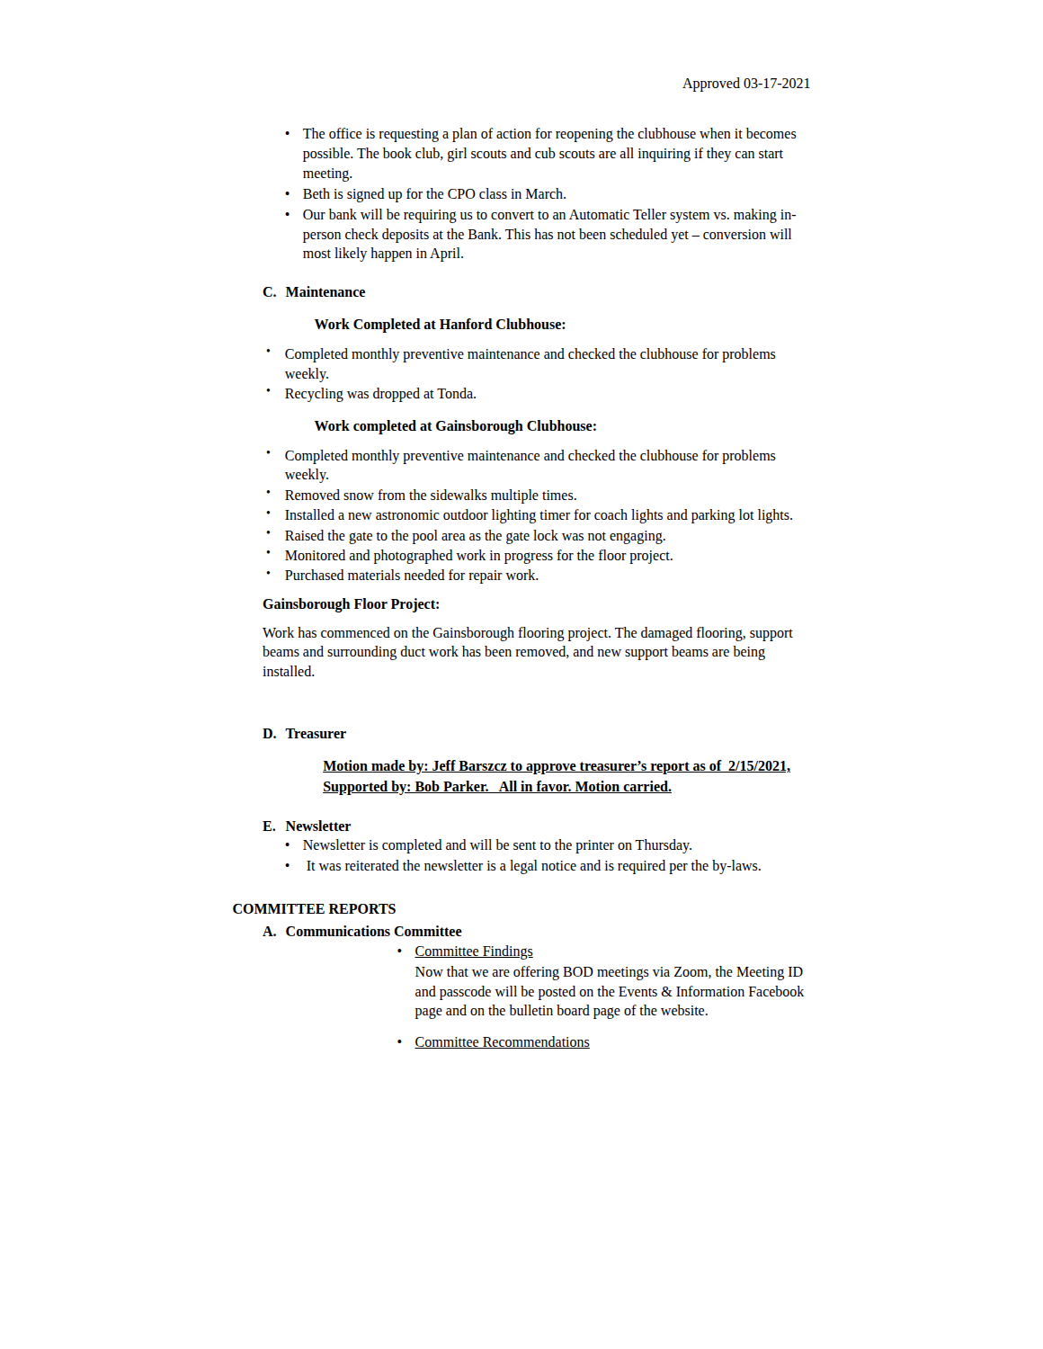Approved 03-17-2021
The office is requesting a plan of action for reopening the clubhouse when it becomes possible. The book club, girl scouts and cub scouts are all inquiring if they can start meeting.
Beth is signed up for the CPO class in March.
Our bank will be requiring us to convert to an Automatic Teller system vs. making in-person check deposits at the Bank. This has not been scheduled yet – conversion will most likely happen in April.
C. Maintenance
Work Completed at Hanford Clubhouse:
Completed monthly preventive maintenance and checked the clubhouse for problems weekly.
Recycling was dropped at Tonda.
Work completed at Gainsborough Clubhouse:
Completed monthly preventive maintenance and checked the clubhouse for problems weekly.
Removed snow from the sidewalks multiple times.
Installed a new astronomic outdoor lighting timer for coach lights and parking lot lights.
Raised the gate to the pool area as the gate lock was not engaging.
Monitored and photographed work in progress for the floor project.
Purchased materials needed for repair work.
Gainsborough Floor Project:
Work has commenced on the Gainsborough flooring project. The damaged flooring, support beams and surrounding duct work has been removed, and new support beams are being installed.
D. Treasurer
Motion made by: Jeff Barszcz to approve treasurer’s report as of 2/15/2021, Supported by: Bob Parker. All in favor. Motion carried.
E. Newsletter
Newsletter is completed and will be sent to the printer on Thursday.
It was reiterated the newsletter is a legal notice and is required per the by-laws.
COMMITTEE REPORTS
A. Communications Committee
Committee Findings
Now that we are offering BOD meetings via Zoom, the Meeting ID and passcode will be posted on the Events & Information Facebook page and on the bulletin board page of the website.
Committee Recommendations